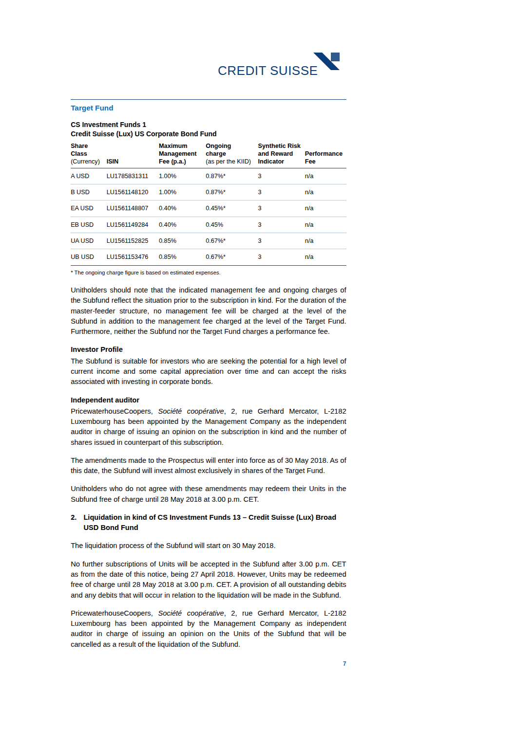CREDIT SUISSE
Target Fund
CS Investment Funds 1
Credit Suisse (Lux) US Corporate Bond Fund
| Share Class (Currency) | ISIN | Maximum Management Fee (p.a.) | Ongoing charge (as per the KIID) | Synthetic Risk and Reward Indicator | Performance Fee |
| --- | --- | --- | --- | --- | --- |
| A USD | LU1785831311 | 1.00% | 0.87%* | 3 | n/a |
| B USD | LU1561148120 | 1.00% | 0.87%* | 3 | n/a |
| EA USD | LU1561148807 | 0.40% | 0.45%* | 3 | n/a |
| EB USD | LU1561149284 | 0.40% | 0.45% | 3 | n/a |
| UA USD | LU1561152825 | 0.85% | 0.67%* | 3 | n/a |
| UB USD | LU1561153476 | 0.85% | 0.67%* | 3 | n/a |
* The ongoing charge figure is based on estimated expenses.
Unitholders should note that the indicated management fee and ongoing charges of the Subfund reflect the situation prior to the subscription in kind. For the duration of the master-feeder structure, no management fee will be charged at the level of the Subfund in addition to the management fee charged at the level of the Target Fund. Furthermore, neither the Subfund nor the Target Fund charges a performance fee.
Investor Profile
The Subfund is suitable for investors who are seeking the potential for a high level of current income and some capital appreciation over time and can accept the risks associated with investing in corporate bonds.
Independent auditor
PricewaterhouseCoopers, Société coopérative, 2, rue Gerhard Mercator, L-2182 Luxembourg has been appointed by the Management Company as the independent auditor in charge of issuing an opinion on the subscription in kind and the number of shares issued in counterpart of this subscription.
The amendments made to the Prospectus will enter into force as of 30 May 2018. As of this date, the Subfund will invest almost exclusively in shares of the Target Fund.
Unitholders who do not agree with these amendments may redeem their Units in the Subfund free of charge until 28 May 2018 at 3.00 p.m. CET.
2. Liquidation in kind of CS Investment Funds 13 – Credit Suisse (Lux) Broad USD Bond Fund
The liquidation process of the Subfund will start on 30 May 2018.
No further subscriptions of Units will be accepted in the Subfund after 3.00 p.m. CET as from the date of this notice, being 27 April 2018. However, Units may be redeemed free of charge until 28 May 2018 at 3.00 p.m. CET. A provision of all outstanding debits and any debits that will occur in relation to the liquidation will be made in the Subfund.
PricewaterhouseCoopers, Société coopérative, 2, rue Gerhard Mercator, L-2182 Luxembourg has been appointed by the Management Company as independent auditor in charge of issuing an opinion on the Units of the Subfund that will be cancelled as a result of the liquidation of the Subfund.
7